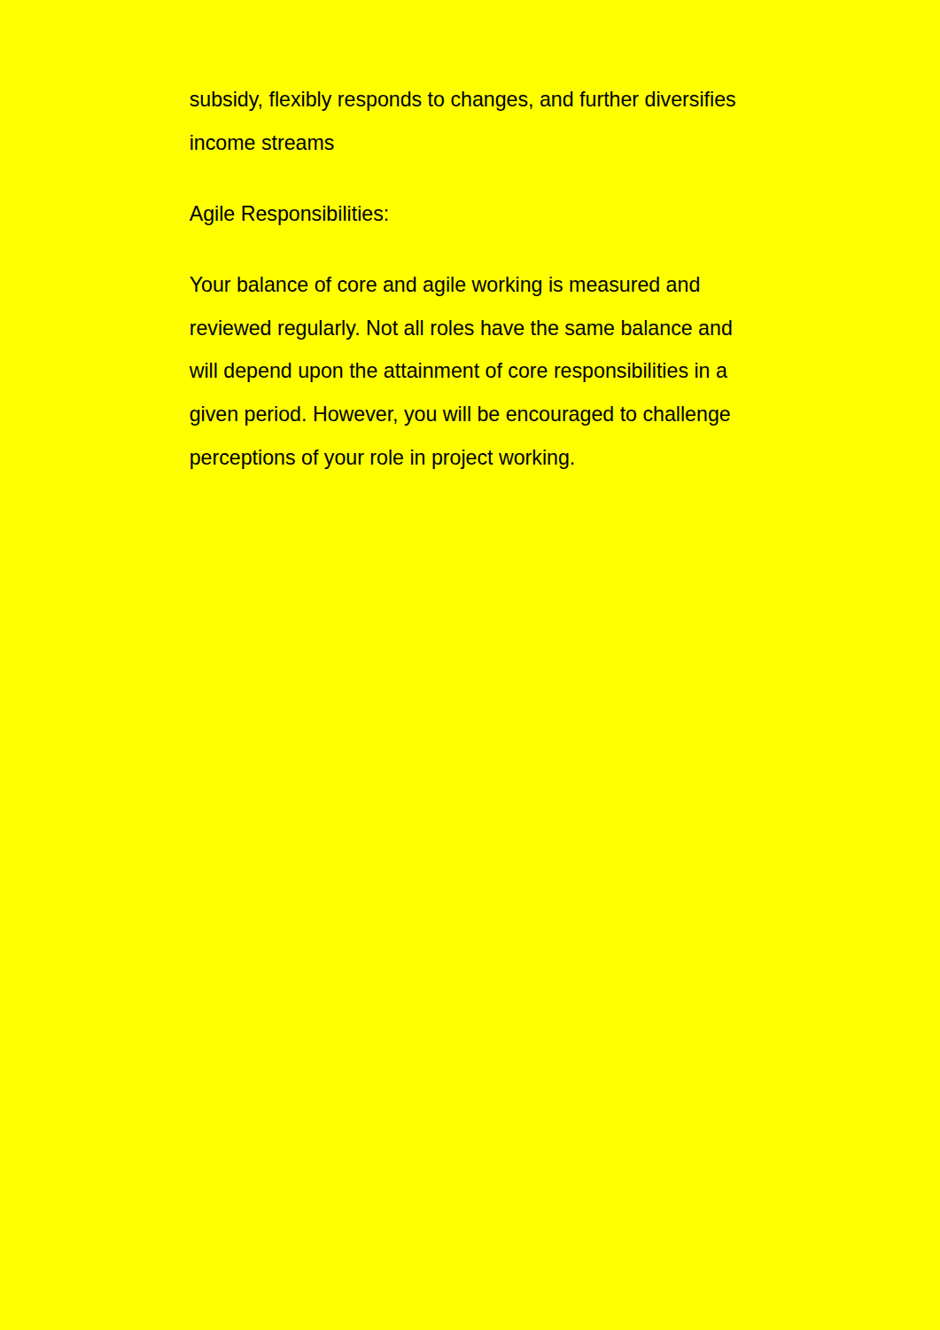subsidy, flexibly responds to changes, and further diversifies income streams
Agile Responsibilities:
Your balance of core and agile working is measured and reviewed regularly. Not all roles have the same balance and will depend upon the attainment of core responsibilities in a given period. However, you will be encouraged to challenge perceptions of your role in project working.